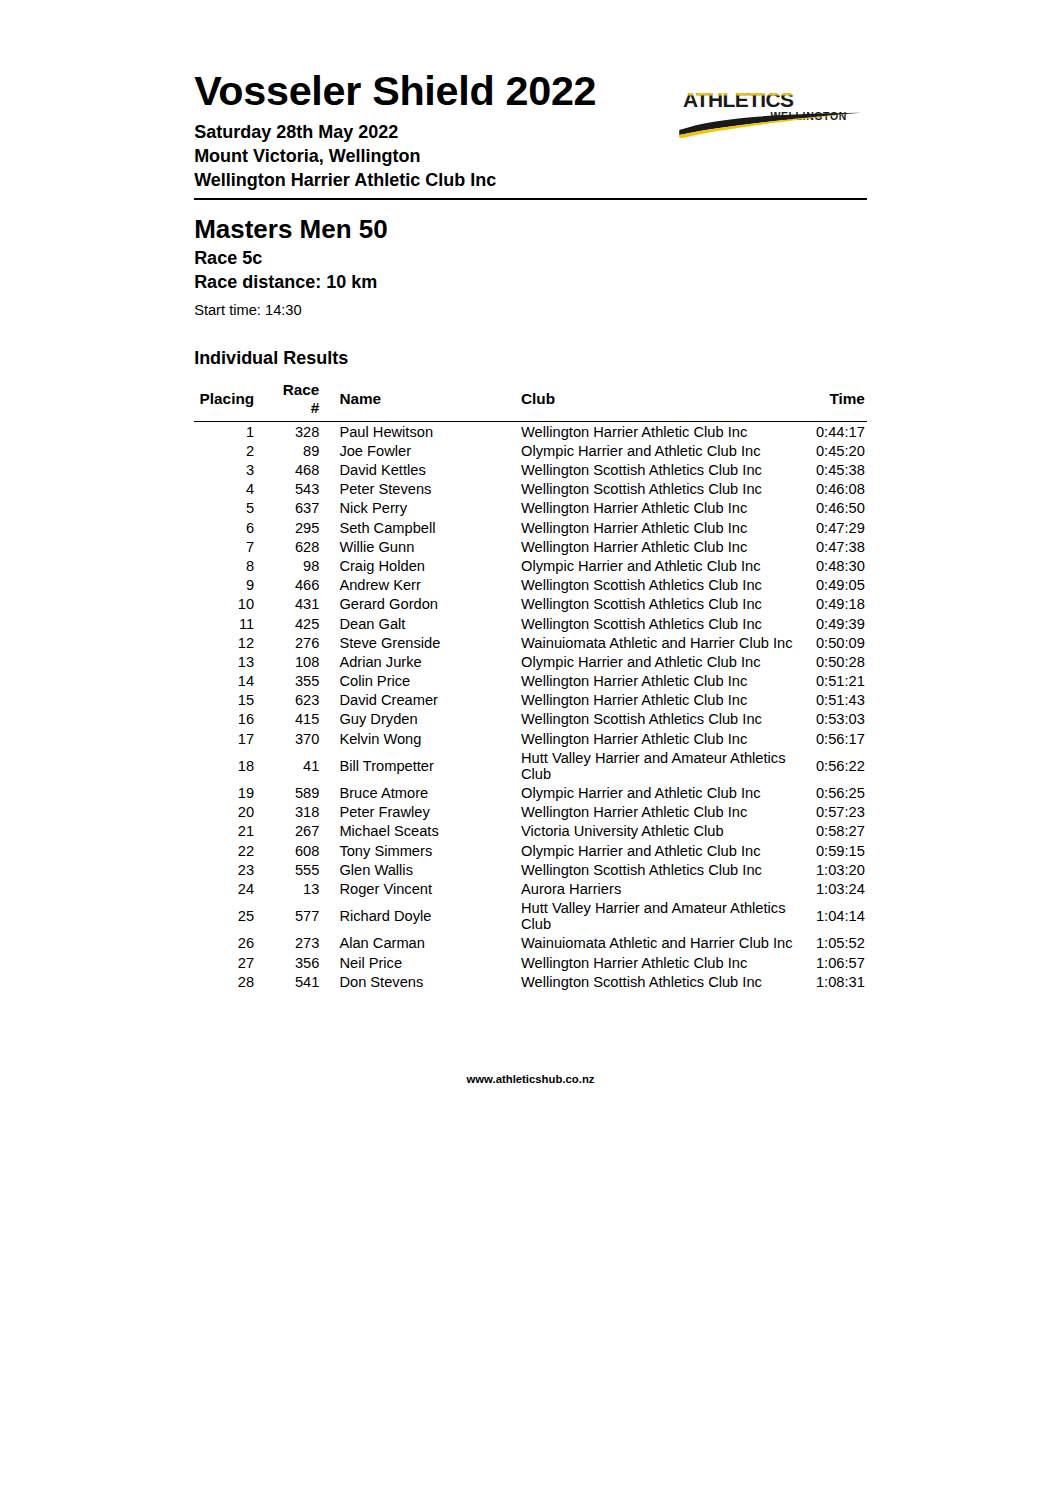Vosseler Shield 2022
Saturday 28th May 2022
Mount Victoria, Wellington
Wellington Harrier Athletic Club Inc
ATHLETICS ATHLETICS WELLINGTON
Masters Men 50
Race 5c
Race distance: 10 km
Start time: 14:30
Individual Results
| Placing | Race # | Name | Club | Time |
| --- | --- | --- | --- | --- |
| 1 | 328 | Paul Hewitson | Wellington Harrier Athletic Club Inc | 0:44:17 |
| 2 | 89 | Joe Fowler | Olympic Harrier and Athletic Club Inc | 0:45:20 |
| 3 | 468 | David Kettles | Wellington Scottish Athletics Club Inc | 0:45:38 |
| 4 | 543 | Peter Stevens | Wellington Scottish Athletics Club Inc | 0:46:08 |
| 5 | 637 | Nick Perry | Wellington Harrier Athletic Club Inc | 0:46:50 |
| 6 | 295 | Seth Campbell | Wellington Harrier Athletic Club Inc | 0:47:29 |
| 7 | 628 | Willie Gunn | Wellington Harrier Athletic Club Inc | 0:47:38 |
| 8 | 98 | Craig Holden | Olympic Harrier and Athletic Club Inc | 0:48:30 |
| 9 | 466 | Andrew Kerr | Wellington Scottish Athletics Club Inc | 0:49:05 |
| 10 | 431 | Gerard Gordon | Wellington Scottish Athletics Club Inc | 0:49:18 |
| 11 | 425 | Dean Galt | Wellington Scottish Athletics Club Inc | 0:49:39 |
| 12 | 276 | Steve Grenside | Wainuiomata Athletic and Harrier Club Inc | 0:50:09 |
| 13 | 108 | Adrian Jurke | Olympic Harrier and Athletic Club Inc | 0:50:28 |
| 14 | 355 | Colin Price | Wellington Harrier Athletic Club Inc | 0:51:21 |
| 15 | 623 | David Creamer | Wellington Harrier Athletic Club Inc | 0:51:43 |
| 16 | 415 | Guy Dryden | Wellington Scottish Athletics Club Inc | 0:53:03 |
| 17 | 370 | Kelvin Wong | Wellington Harrier Athletic Club Inc | 0:56:17 |
| 18 | 41 | Bill Trompetter | Hutt Valley Harrier and Amateur Athletics Club | 0:56:22 |
| 19 | 589 | Bruce Atmore | Olympic Harrier and Athletic Club Inc | 0:56:25 |
| 20 | 318 | Peter Frawley | Wellington Harrier Athletic Club Inc | 0:57:23 |
| 21 | 267 | Michael Sceats | Victoria University Athletic Club | 0:58:27 |
| 22 | 608 | Tony Simmers | Olympic Harrier and Athletic Club Inc | 0:59:15 |
| 23 | 555 | Glen Wallis | Wellington Scottish Athletics Club Inc | 1:03:20 |
| 24 | 13 | Roger Vincent | Aurora Harriers | 1:03:24 |
| 25 | 577 | Richard Doyle | Hutt Valley Harrier and Amateur Athletics Club | 1:04:14 |
| 26 | 273 | Alan Carman | Wainuiomata Athletic and Harrier Club Inc | 1:05:52 |
| 27 | 356 | Neil Price | Wellington Harrier Athletic Club Inc | 1:06:57 |
| 28 | 541 | Don Stevens | Wellington Scottish Athletics Club Inc | 1:08:31 |
www.athleticshub.co.nz